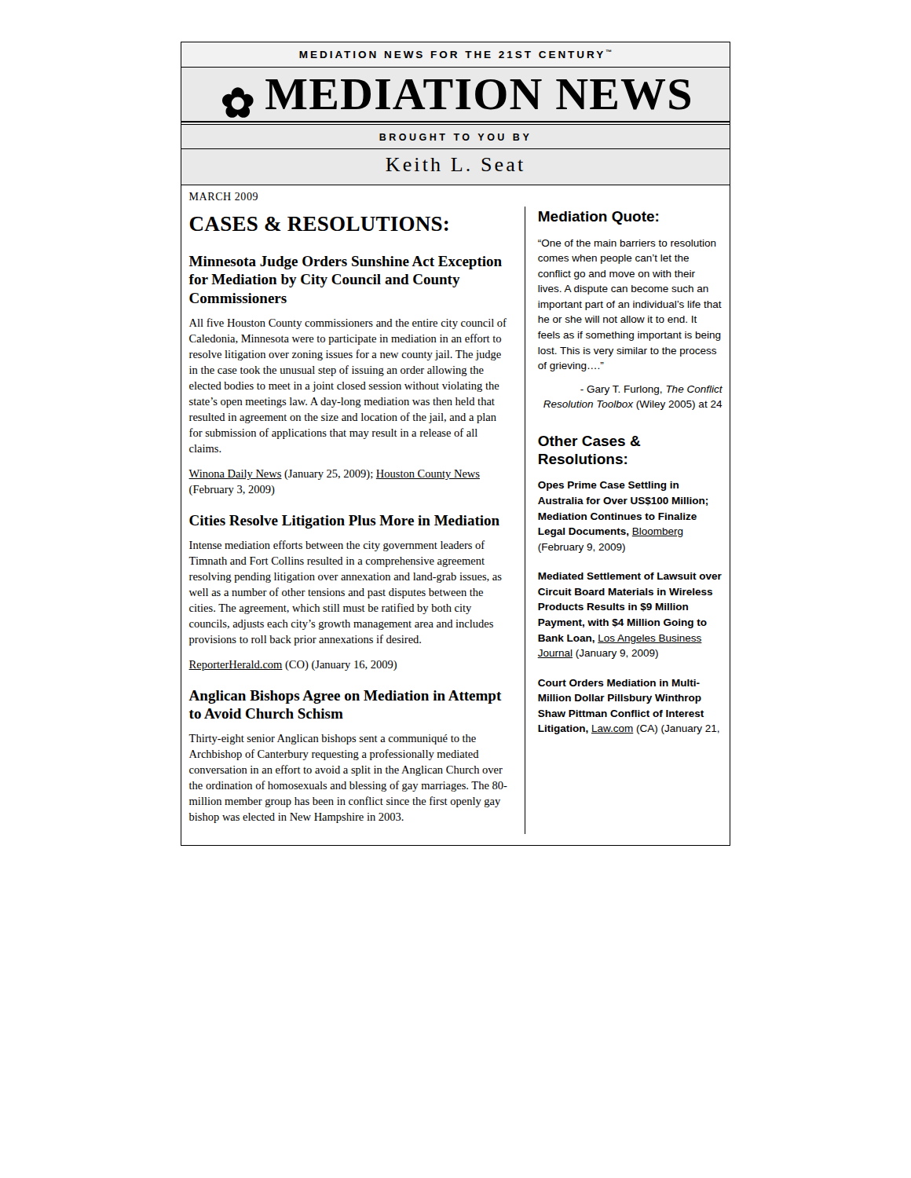MEDIATION NEWS FOR THE 21ST CENTURY™
MEDIATION NEWS
BROUGHT TO YOU BY
Keith L. Seat
MARCH 2009
CASES & RESOLUTIONS:
Minnesota Judge Orders Sunshine Act Exception for Mediation by City Council and County Commissioners
All five Houston County commissioners and the entire city council of Caledonia, Minnesota were to participate in mediation in an effort to resolve litigation over zoning issues for a new county jail. The judge in the case took the unusual step of issuing an order allowing the elected bodies to meet in a joint closed session without violating the state’s open meetings law. A day-long mediation was then held that resulted in agreement on the size and location of the jail, and a plan for submission of applications that may result in a release of all claims.
Winona Daily News (January 25, 2009); Houston County News (February 3, 2009)
Cities Resolve Litigation Plus More in Mediation
Intense mediation efforts between the city government leaders of Timnath and Fort Collins resulted in a comprehensive agreement resolving pending litigation over annexation and land-grab issues, as well as a number of other tensions and past disputes between the cities. The agreement, which still must be ratified by both city councils, adjusts each city’s growth management area and includes provisions to roll back prior annexations if desired.
ReporterHerald.com (CO) (January 16, 2009)
Anglican Bishops Agree on Mediation in Attempt to Avoid Church Schism
Thirty-eight senior Anglican bishops sent a communiqué to the Archbishop of Canterbury requesting a professionally mediated conversation in an effort to avoid a split in the Anglican Church over the ordination of homosexuals and blessing of gay marriages. The 80-million member group has been in conflict since the first openly gay bishop was elected in New Hampshire in 2003.
Mediation Quote:
“One of the main barriers to resolution comes when people can’t let the conflict go and move on with their lives. A dispute can become such an important part of an individual’s life that he or she will not allow it to end. It feels as if something important is being lost. This is very similar to the process of grieving….”
- Gary T. Furlong, The Conflict Resolution Toolbox (Wiley 2005) at 24
Other Cases & Resolutions:
Opes Prime Case Settling in Australia for Over US$100 Million; Mediation Continues to Finalize Legal Documents, Bloomberg (February 9, 2009)
Mediated Settlement of Lawsuit over Circuit Board Materials in Wireless Products Results in $9 Million Payment, with $4 Million Going to Bank Loan, Los Angeles Business Journal (January 9, 2009)
Court Orders Mediation in Multi-Million Dollar Pillsbury Winthrop Shaw Pittman Conflict of Interest Litigation, Law.com (CA) (January 21,